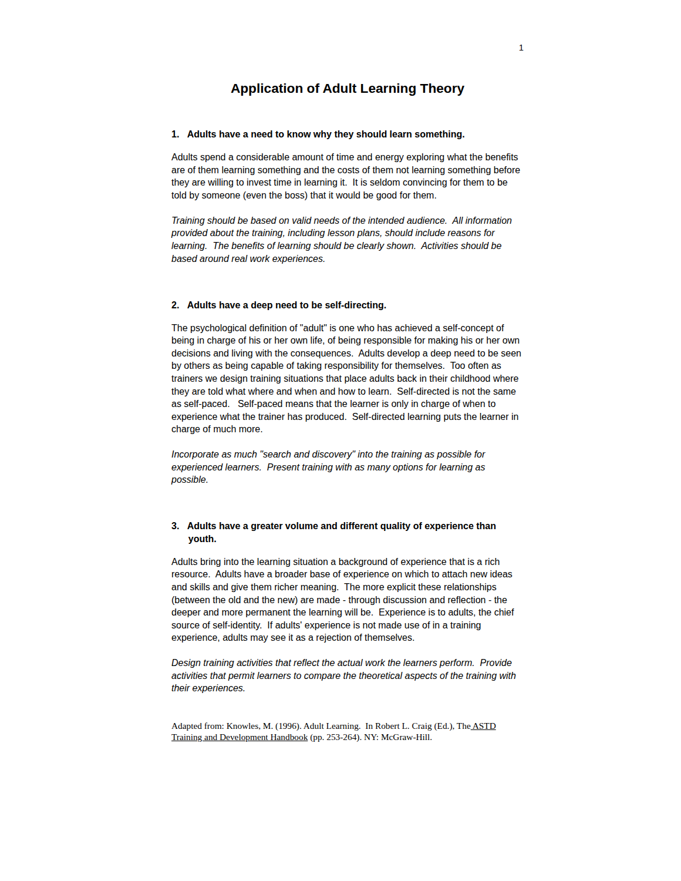1
Application of Adult Learning Theory
1. Adults have a need to know why they should learn something.
Adults spend a considerable amount of time and energy exploring what the benefits are of them learning something and the costs of them not learning something before they are willing to invest time in learning it. It is seldom convincing for them to be told by someone (even the boss) that it would be good for them.
Training should be based on valid needs of the intended audience. All information provided about the training, including lesson plans, should include reasons for learning. The benefits of learning should be clearly shown. Activities should be based around real work experiences.
2. Adults have a deep need to be self-directing.
The psychological definition of "adult" is one who has achieved a self-concept of being in charge of his or her own life, of being responsible for making his or her own decisions and living with the consequences. Adults develop a deep need to be seen by others as being capable of taking responsibility for themselves. Too often as trainers we design training situations that place adults back in their childhood where they are told what where and when and how to learn. Self-directed is not the same as self-paced. Self-paced means that the learner is only in charge of when to experience what the trainer has produced. Self-directed learning puts the learner in charge of much more.
Incorporate as much "search and discovery" into the training as possible for experienced learners. Present training with as many options for learning as possible.
3. Adults have a greater volume and different quality of experience than youth.
Adults bring into the learning situation a background of experience that is a rich resource. Adults have a broader base of experience on which to attach new ideas and skills and give them richer meaning. The more explicit these relationships (between the old and the new) are made - through discussion and reflection - the deeper and more permanent the learning will be. Experience is to adults, the chief source of self-identity. If adults' experience is not made use of in a training experience, adults may see it as a rejection of themselves.
Design training activities that reflect the actual work the learners perform. Provide activities that permit learners to compare the theoretical aspects of the training with their experiences.
Adapted from: Knowles, M. (1996). Adult Learning. In Robert L. Craig (Ed.), The ASTD Training and Development Handbook (pp. 253-264). NY: McGraw-Hill.